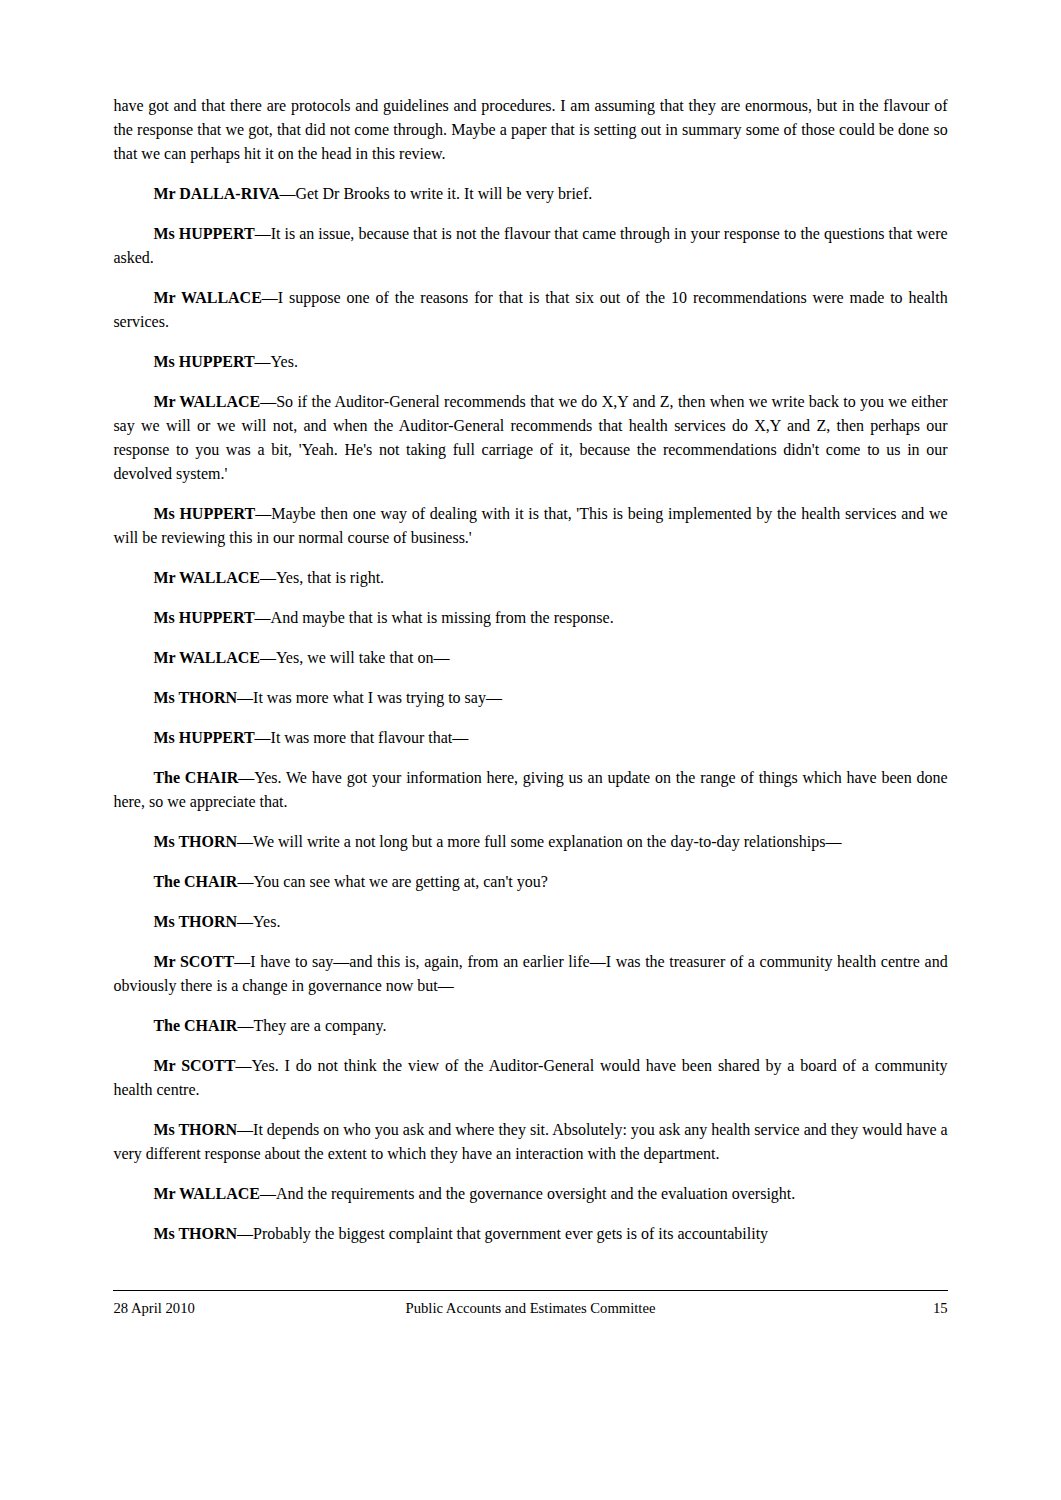have got and that there are protocols and guidelines and procedures. I am assuming that they are enormous, but in the flavour of the response that we got, that did not come through. Maybe a paper that is setting out in summary some of those could be done so that we can perhaps hit it on the head in this review.
Mr DALLA-RIVA—Get Dr Brooks to write it. It will be very brief.
Ms HUPPERT—It is an issue, because that is not the flavour that came through in your response to the questions that were asked.
Mr WALLACE—I suppose one of the reasons for that is that six out of the 10 recommendations were made to health services.
Ms HUPPERT—Yes.
Mr WALLACE—So if the Auditor-General recommends that we do X,Y and Z, then when we write back to you we either say we will or we will not, and when the Auditor-General recommends that health services do X,Y and Z, then perhaps our response to you was a bit, 'Yeah. He's not taking full carriage of it, because the recommendations didn't come to us in our devolved system.'
Ms HUPPERT—Maybe then one way of dealing with it is that, 'This is being implemented by the health services and we will be reviewing this in our normal course of business.'
Mr WALLACE—Yes, that is right.
Ms HUPPERT—And maybe that is what is missing from the response.
Mr WALLACE—Yes, we will take that on—
Ms THORN—It was more what I was trying to say—
Ms HUPPERT—It was more that flavour that—
The CHAIR—Yes. We have got your information here, giving us an update on the range of things which have been done here, so we appreciate that.
Ms THORN—We will write a not long but a more full some explanation on the day-to-day relationships—
The CHAIR—You can see what we are getting at, can't you?
Ms THORN—Yes.
Mr SCOTT—I have to say—and this is, again, from an earlier life—I was the treasurer of a community health centre and obviously there is a change in governance now but—
The CHAIR—They are a company.
Mr SCOTT—Yes. I do not think the view of the Auditor-General would have been shared by a board of a community health centre.
Ms THORN—It depends on who you ask and where they sit. Absolutely: you ask any health service and they would have a very different response about the extent to which they have an interaction with the department.
Mr WALLACE—And the requirements and the governance oversight and the evaluation oversight.
Ms THORN—Probably the biggest complaint that government ever gets is of its accountability
28 April 2010
Public Accounts and Estimates Committee
15